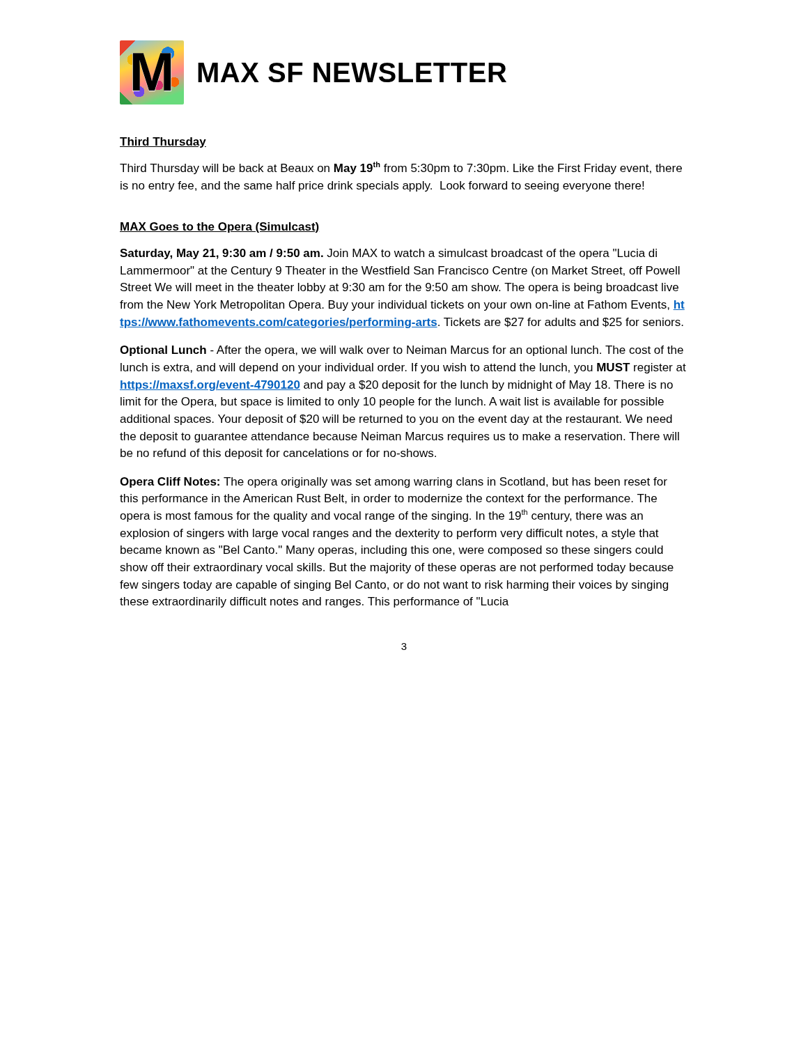M
MAX SF NEWSLETTER
Third Thursday
Third Thursday will be back at Beaux on May 19th from 5:30pm to 7:30pm. Like the First Friday event, there is no entry fee, and the same half price drink specials apply. Look forward to seeing everyone there!
MAX Goes to the Opera (Simulcast)
Saturday, May 21, 9:30 am / 9:50 am. Join MAX to watch a simulcast broadcast of the opera "Lucia di Lammermoor" at the Century 9 Theater in the Westfield San Francisco Centre (on Market Street, off Powell Street We will meet in the theater lobby at 9:30 am for the 9:50 am show. The opera is being broadcast live from the New York Metropolitan Opera. Buy your individual tickets on your own on-line at Fathom Events, https://www.fathomevents.com/categories/performing-arts. Tickets are $27 for adults and $25 for seniors.
Optional Lunch - After the opera, we will walk over to Neiman Marcus for an optional lunch. The cost of the lunch is extra, and will depend on your individual order. If you wish to attend the lunch, you MUST register at https://maxsf.org/event-4790120 and pay a $20 deposit for the lunch by midnight of May 18. There is no limit for the Opera, but space is limited to only 10 people for the lunch. A wait list is available for possible additional spaces. Your deposit of $20 will be returned to you on the event day at the restaurant. We need the deposit to guarantee attendance because Neiman Marcus requires us to make a reservation. There will be no refund of this deposit for cancelations or for no-shows.
Opera Cliff Notes: The opera originally was set among warring clans in Scotland, but has been reset for this performance in the American Rust Belt, in order to modernize the context for the performance. The opera is most famous for the quality and vocal range of the singing. In the 19th century, there was an explosion of singers with large vocal ranges and the dexterity to perform very difficult notes, a style that became known as "Bel Canto." Many operas, including this one, were composed so these singers could show off their extraordinary vocal skills. But the majority of these operas are not performed today because few singers today are capable of singing Bel Canto, or do not want to risk harming their voices by singing these extraordinarily difficult notes and ranges. This performance of "Lucia
3